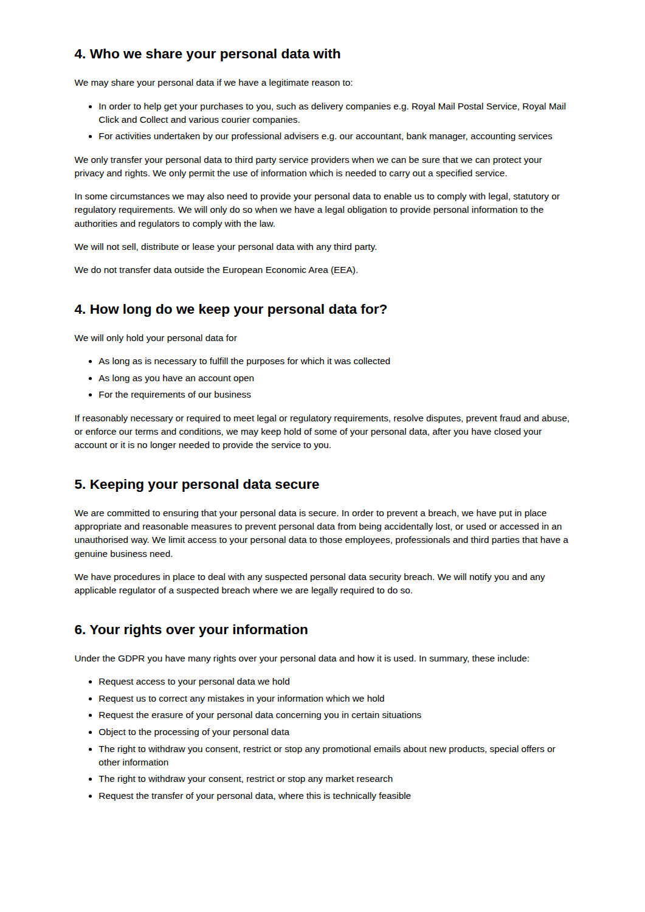4. Who we share your personal data with
We may share your personal data if we have a legitimate reason to:
In order to help get your purchases to you, such as delivery companies e.g. Royal Mail Postal Service, Royal Mail Click and Collect and various courier companies.
For activities undertaken by our professional advisers e.g. our accountant, bank manager, accounting services
We only transfer your personal data to third party service providers when we can be sure that we can protect your privacy and rights. We only permit the use of information which is needed to carry out a specified service.
In some circumstances we may also need to provide your personal data to enable us to comply with legal, statutory or regulatory requirements. We will only do so when we have a legal obligation to provide personal information to the authorities and regulators to comply with the law.
We will not sell, distribute or lease your personal data with any third party.
We do not transfer data outside the European Economic Area (EEA).
4. How long do we keep your personal data for?
We will only hold your personal data for
As long as is necessary to fulfill the purposes for which it was collected
As long as you have an account open
For the requirements of our business
If reasonably necessary or required to meet legal or regulatory requirements, resolve disputes, prevent fraud and abuse, or enforce our terms and conditions, we may keep hold of some of your personal data, after you have closed your account or it is no longer needed to provide the service to you.
5. Keeping your personal data secure
We are committed to ensuring that your personal data is secure. In order to prevent a breach, we have put in place appropriate and reasonable measures to prevent personal data from being accidentally lost, or used or accessed in an unauthorised way. We limit access to your personal data to those employees, professionals and third parties that have a genuine business need.
We have procedures in place to deal with any suspected personal data security breach. We will notify you and any applicable regulator of a suspected breach where we are legally required to do so.
6. Your rights over your information
Under the GDPR you have many rights over your personal data and how it is used. In summary, these include:
Request access to your personal data we hold
Request us to correct any mistakes in your information which we hold
Request the erasure of your personal data concerning you in certain situations
Object to the processing of your personal data
The right to withdraw you consent, restrict or stop any promotional emails about new products, special offers or other information
The right to withdraw your consent, restrict or stop any market research
Request the transfer of your personal data, where this is technically feasible